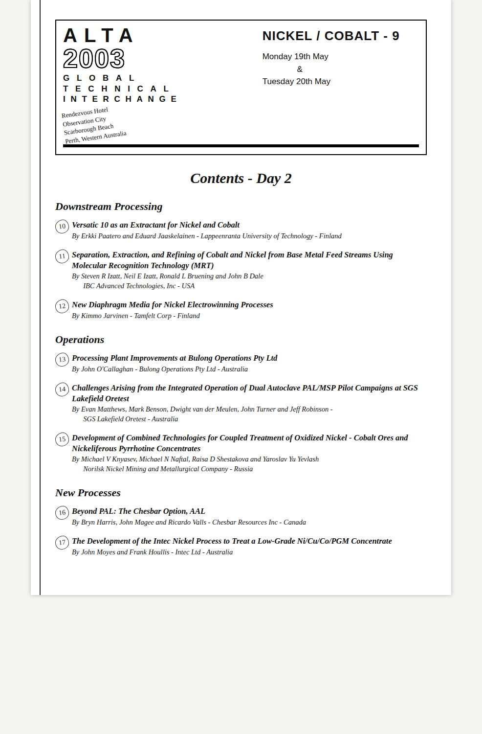ALTA
2003
G L O B A L
T E C H N I C A L
I N T E R C H A N G E
Rendezvous Hotel
Observation City
Scarborough Beach
Perth, Western Australia
NICKEL / COBALT - 9
Monday 19th May
& Tuesday 20th May
Contents - Day 2
Downstream Processing
10 Versatic 10 as an Extractant for Nickel and Cobalt By Erkki Paatero and Eduard Jaaskelainen - Lappeenranta University of Technology - Finland
11 Separation, Extraction, and Refining of Cobalt and Nickel from Base Metal Feed Streams Using Molecular Recognition Technology (MRT) By Steven R Izatt, Neil E Izatt, Ronald L Bruening and John B Dale IBC Advanced Technologies, Inc - USA
12 New Diaphragm Media for Nickel Electrowinning Processes By Kimmo Jarvinen - Tamfelt Corp - Finland
Operations
13 Processing Plant Improvements at Bulong Operations Pty Ltd By John O'Callaghan - Bulong Operations Pty Ltd - Australia
14 Challenges Arising from the Integrated Operation of Dual Autoclave PAL/MSP Pilot Campaigns at SGS Lakefield Oretest By Evan Matthews, Mark Benson, Dwight van der Meulen, John Turner and Jeff Robinson - SGS Lakefield Oretest - Australia
15 Development of Combined Technologies for Coupled Treatment of Oxidized Nickel - Cobalt Ores and Nickeliferous Pyrrhotine Concentrates By Michael V Knyasev, Michael N Naftal, Raisa D Shestakova and Yaroslav Yu Yevlash Norilsk Nickel Mining and Metallurgical Company - Russia
New Processes
16 Beyond PAL: The Chesbar Option, AAL By Bryn Harris, John Magee and Ricardo Valls - Chesbar Resources Inc - Canada
17 The Development of the Intec Nickel Process to Treat a Low-Grade Ni/Cu/Co/PGM Concentrate By John Moyes and Frank Houllis - Intec Ltd - Australia